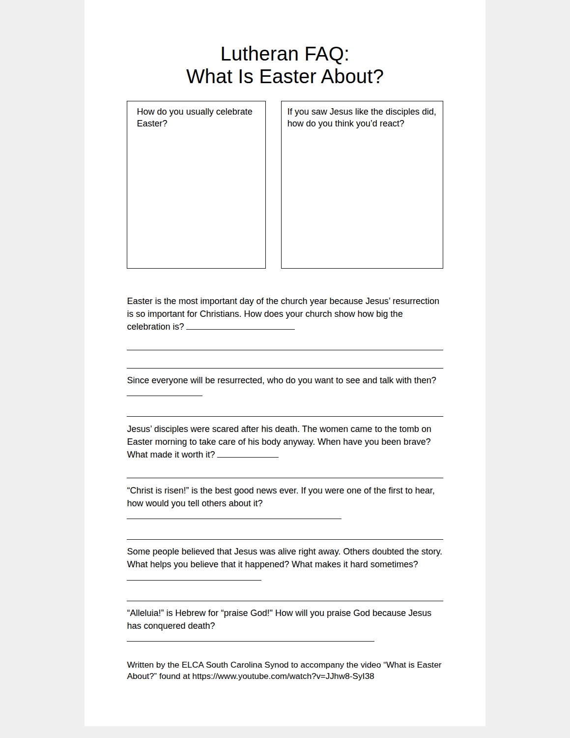Lutheran FAQ:
What Is Easter About?
How do you usually celebrate Easter?
If you saw Jesus like the disciples did, how do you think you’d react?
Easter is the most important day of the church year because Jesus’ resurrection is so important for Christians. How does your church show how big the celebration is?
Since everyone will be resurrected, who do you want to see and talk with then?
Jesus’ disciples were scared after his death. The women came to the tomb on Easter morning to take care of his body anyway. When have you been brave? What made it worth it?
“Christ is risen!” is the best good news ever. If you were one of the first to hear, how would you tell others about it?
Some people believed that Jesus was alive right away. Others doubted the story. What helps you believe that it happened? What makes it hard sometimes?
“Alleluia!” is Hebrew for “praise God!" How will you praise God because Jesus has conquered death?
Written by the ELCA South Carolina Synod to accompany the video “What is Easter About?” found at https://www.youtube.com/watch?v=JJhw8-SyI38